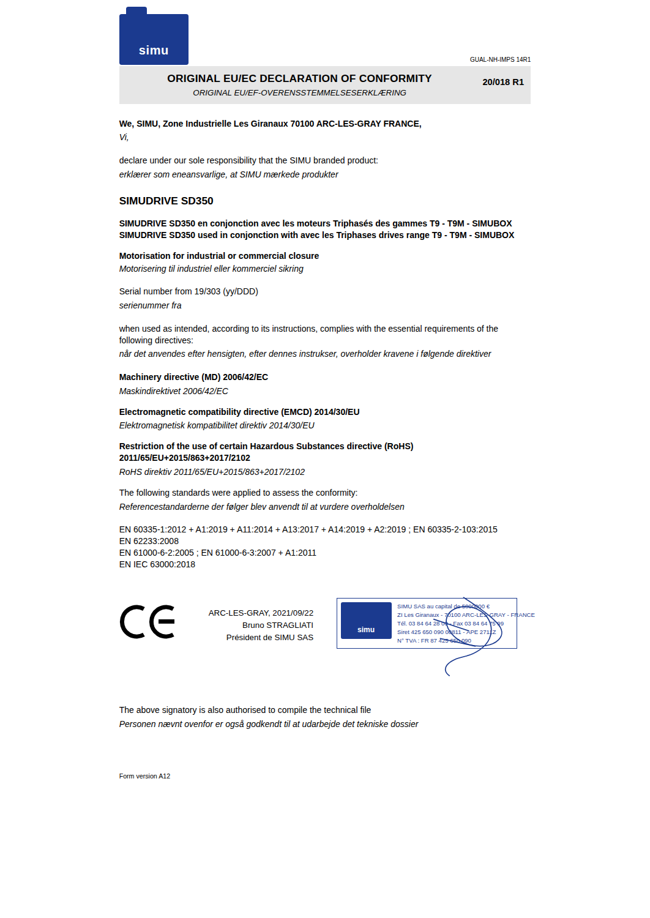simu
GUAL-NH-IMPS 14R1
ORIGINAL EU/EC DECLARATION OF CONFORMITY
ORIGINAL EU/EF-OVERENSSTEMMELSESERKLÆRING
20/018 R1
We, SIMU, Zone Industrielle Les Giranaux 70100 ARC-LES-GRAY FRANCE,
Vi,
declare under our sole responsibility that the SIMU branded product:
erklærer som eneansvarlige, at SIMU mærkede produkter
SIMUDRIVE SD350
SIMUDRIVE SD350 en conjonction avec les moteurs Triphasés des gammes T9 - T9M - SIMUBOX
SIMUDRIVE SD350 used in conjonction with avec les Triphases drives range T9 - T9M - SIMUBOX
Motorisation for industrial or commercial closure
Motorisering til industriel eller kommerciel sikring
Serial number from 19/303 (yy/DDD)
serienummer fra
when used as intended, according to its instructions, complies with the essential requirements of the following directives:
når det anvendes efter hensigten, efter dennes instrukser, overholder kravene i følgende direktiver
Machinery directive (MD) 2006/42/EC
Maskindirektivet 2006/42/EC
Electromagnetic compatibility directive (EMCD) 2014/30/EU
Elektromagnetisk kompatibilitet direktiv 2014/30/EU
Restriction of the use of certain Hazardous Substances directive (RoHS) 2011/65/EU+2015/863+2017/2102
RoHS direktiv 2011/65/EU+2015/863+2017/2102
The following standards were applied to assess the conformity:
Referencestandarderne der følger blev anvendt til at vurdere overholdelsen
EN 60335‑1:2012 + A1:2019 + A11:2014 + A13:2017 + A14:2019 + A2:2019 ; EN 60335‑2‑103:2015
EN 62233:2008
EN 61000‑6‑2:2005 ; EN 61000‑6‑3:2007 + A1:2011
EN IEC 63000:2018
ARC-LES-GRAY, 2021/09/22
Bruno STRAGLIATI
Président de SIMU SAS
simu
SIMU SAS au capital de 5000000 €
ZI Les Giranaux - 70100 ARC-LES-GRAY - FRANCE
Tél. 03 84 64 28 00 - Fax 03 84 64 75 99
Siret 425 650 090 00811 - APE 2711Z
N° TVA : FR 87 425 650 090
The above signatory is also authorised to compile the technical file
Personen nævnt ovenfor er også godkendt til at udarbejde det tekniske dossier
Form version A12